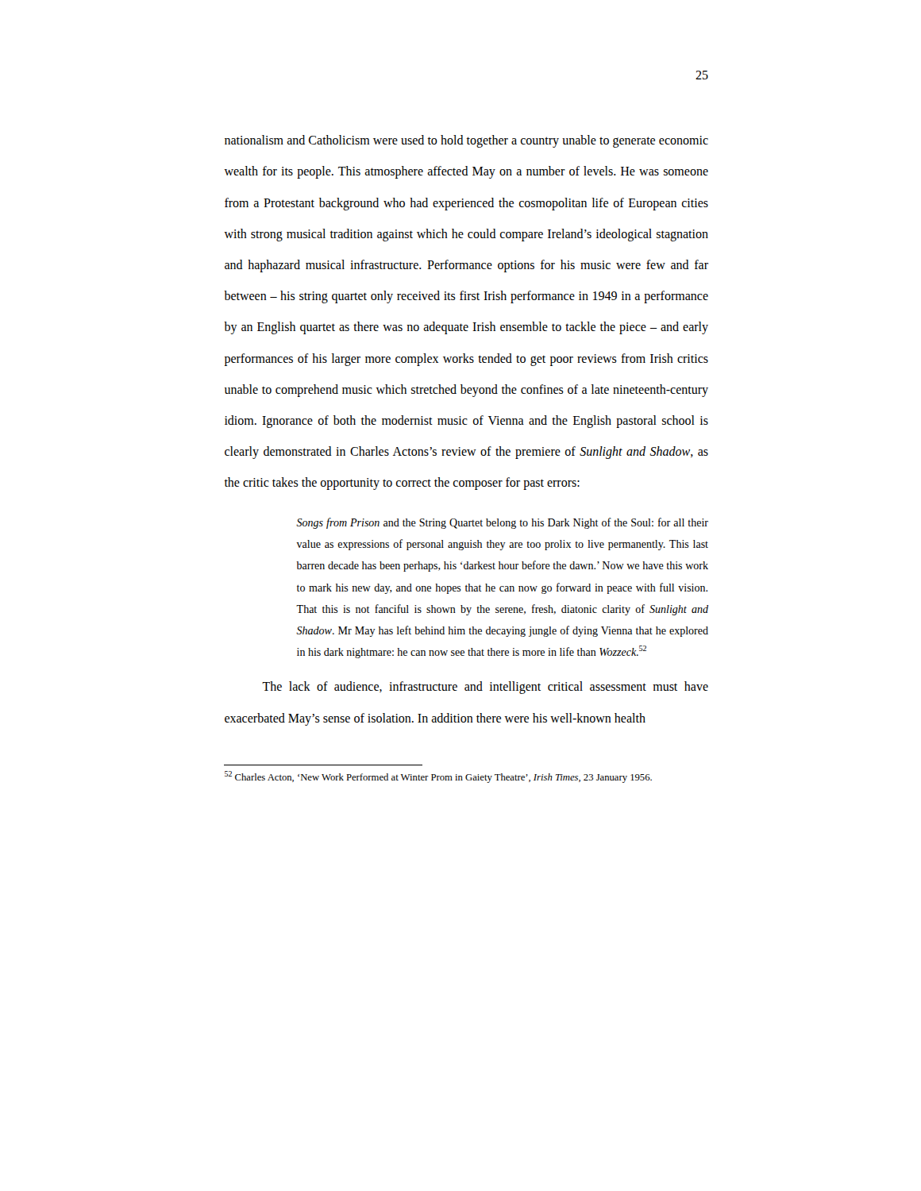25
nationalism and Catholicism were used to hold together a country unable to generate economic wealth for its people. This atmosphere affected May on a number of levels. He was someone from a Protestant background who had experienced the cosmopolitan life of European cities with strong musical tradition against which he could compare Ireland’s ideological stagnation and haphazard musical infrastructure. Performance options for his music were few and far between – his string quartet only received its first Irish performance in 1949 in a performance by an English quartet as there was no adequate Irish ensemble to tackle the piece – and early performances of his larger more complex works tended to get poor reviews from Irish critics unable to comprehend music which stretched beyond the confines of a late nineteenth-century idiom. Ignorance of both the modernist music of Vienna and the English pastoral school is clearly demonstrated in Charles Actons’s review of the premiere of Sunlight and Shadow, as the critic takes the opportunity to correct the composer for past errors:
Songs from Prison and the String Quartet belong to his Dark Night of the Soul: for all their value as expressions of personal anguish they are too prolix to live permanently. This last barren decade has been perhaps, his ‘darkest hour before the dawn.’ Now we have this work to mark his new day, and one hopes that he can now go forward in peace with full vision. That this is not fanciful is shown by the serene, fresh, diatonic clarity of Sunlight and Shadow. Mr May has left behind him the decaying jungle of dying Vienna that he explored in his dark nightmare: he can now see that there is more in life than Wozzeck.52
The lack of audience, infrastructure and intelligent critical assessment must have exacerbated May’s sense of isolation. In addition there were his well-known health
52 Charles Acton, ‘New Work Performed at Winter Prom in Gaiety Theatre’, Irish Times, 23 January 1956.